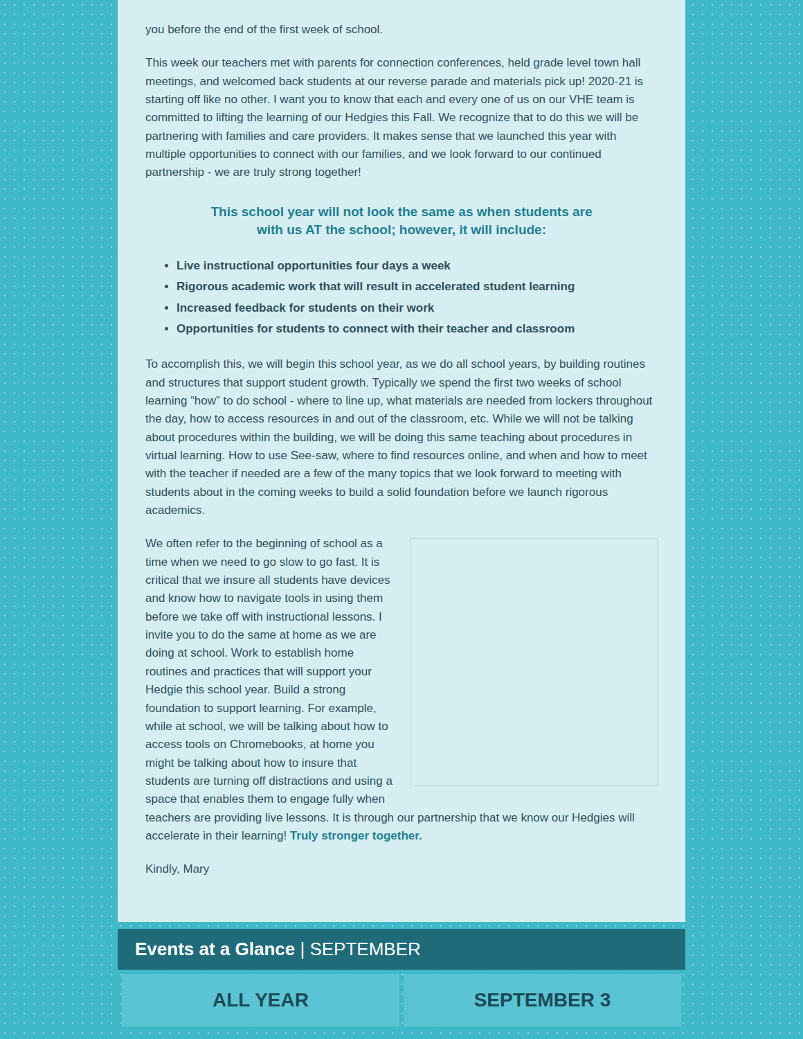you before the end of the first week of school.
This week our teachers met with parents for connection conferences, held grade level town hall meetings, and welcomed back students at our reverse parade and materials pick up! 2020-21 is starting off like no other. I want you to know that each and every one of us on our VHE team is committed to lifting the learning of our Hedgies this Fall. We recognize that to do this we will be partnering with families and care providers. It makes sense that we launched this year with multiple opportunities to connect with our families, and we look forward to our continued partnership - we are truly strong together!
This school year will not look the same as when students are
with us AT the school; however, it will include:
Live instructional opportunities four days a week
Rigorous academic work that will result in accelerated student learning
Increased feedback for students on their work
Opportunities for students to connect with their teacher and classroom
To accomplish this, we will begin this school year, as we do all school years, by building routines and structures that support student growth. Typically we spend the first two weeks of school learning “how” to do school - where to line up, what materials are needed from lockers throughout the day, how to access resources in and out of the classroom, etc. While we will not be talking about procedures within the building, we will be doing this same teaching about procedures in virtual learning. How to use See-saw, where to find resources online, and when and how to meet with the teacher if needed are a few of the many topics that we look forward to meeting with students about in the coming weeks to build a solid foundation before we launch rigorous academics.
We often refer to the beginning of school as a time when we need to go slow to go fast. It is critical that we insure all students have devices and know how to navigate tools in using them before we take off with instructional lessons. I invite you to do the same at home as we are doing at school. Work to establish home routines and practices that will support your Hedgie this school year. Build a strong foundation to support learning. For example, while at school, we will be talking about how to access tools on Chromebooks, at home you might be talking about how to insure that students are turning off distractions and using a space that enables them to engage fully when teachers are providing live lessons. It is through our partnership that we know our Hedgies will accelerate in their learning! Truly stronger together.
Kindly, Mary
Events at a Glance | SEPTEMBER
| ALL YEAR | SEPTEMBER 3 |